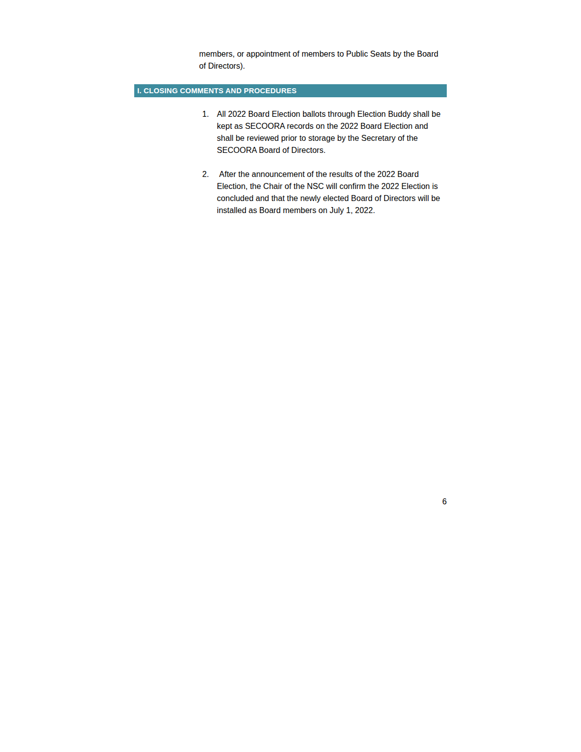members, or appointment of members to Public Seats by the Board of Directors).
I. CLOSING COMMENTS AND PROCEDURES
All 2022 Board Election ballots through Election Buddy shall be kept as SECOORA records on the 2022 Board Election and shall be reviewed prior to storage by the Secretary of the SECOORA Board of Directors.
After the announcement of the results of the 2022 Board Election, the Chair of the NSC will confirm the 2022 Election is concluded and that the newly elected Board of Directors will be installed as Board members on July 1, 2022.
6